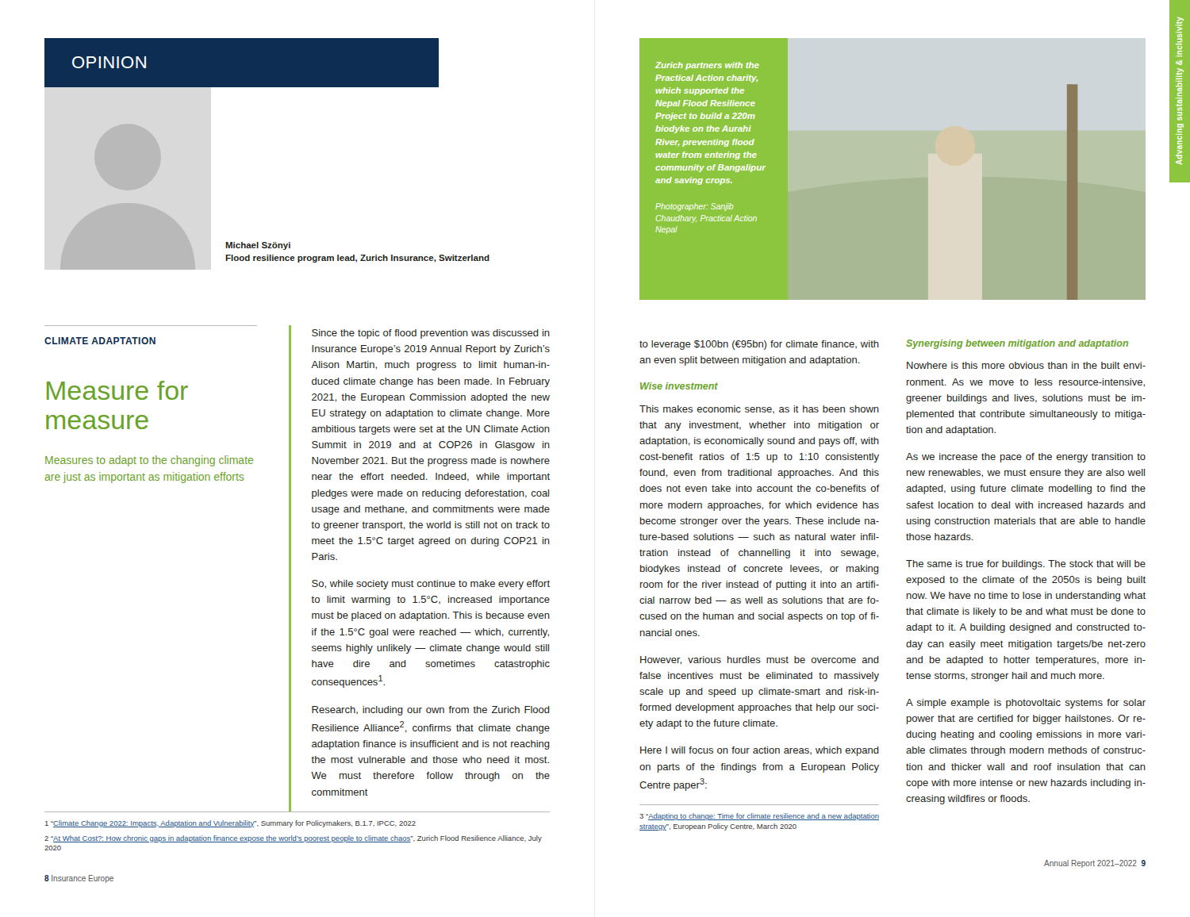OPINION
Michael Szönyi Flood resilience program lead, Zurich Insurance, Switzerland
CLIMATE ADAPTATION
Measure for
measure
Measures to adapt to the changing climate are just as important as mitigation efforts
Since the topic of flood prevention was discussed in Insurance Europe’s 2019 Annual Report by Zurich’s Alison Martin, much progress to limit human-induced climate change has been made. In February 2021, the European Commission adopted the new EU strategy on adaptation to climate change. More ambitious targets were set at the UN Climate Action Summit in 2019 and at COP26 in Glasgow in November 2021. But the progress made is nowhere near the effort needed. Indeed, while important pledges were made on reducing deforestation, coal usage and methane, and commitments were made to greener transport, the world is still not on track to meet the 1.5°C target agreed on during COP21 in Paris.
So, while society must continue to make every effort to limit warming to 1.5°C, increased importance must be placed on adaptation. This is because even if the 1.5°C goal were reached — which, currently, seems highly unlikely — climate change would still have dire and sometimes catastrophic consequences1.
Research, including our own from the Zurich Flood Resilience Alliance2, confirms that climate change adaptation finance is insufficient and is not reaching the most vulnerable and those who need it most. We must therefore follow through on the commitment
1 “Climate Change 2022: Impacts, Adaptation and Vulnerability”, Summary for Policymakers, B.1.7, IPCC, 2022
2 “At What Cost?: How chronic gaps in adaptation finance expose the world’s poorest people to climate chaos”, Zurich Flood Resilience Alliance, July 2020
8 Insurance Europe
Advancing sustainability & inclusivity
Zurich partners with the Practical Action charity, which supported the Nepal Flood Resilience Project to build a 220m biodyke on the Aurahi River, preventing flood water from entering the community of Bangalipur and saving crops.
Photographer: Sanjib Chaudhary, Practical Action Nepal
to leverage $100bn (€95bn) for climate finance, with an even split between mitigation and adaptation.
Wise investment
This makes economic sense, as it has been shown that any investment, whether into mitigation or adaptation, is economically sound and pays off, with cost-benefit ratios of 1:5 up to 1:10 consistently found, even from traditional approaches. And this does not even take into account the co-benefits of more modern approaches, for which evidence has become stronger over the years. These include nature-based solutions — such as natural water infiltration instead of channelling it into sewage, biodykes instead of concrete levees, or making room for the river instead of putting it into an artificial narrow bed — as well as solutions that are focused on the human and social aspects on top of financial ones.
However, various hurdles must be overcome and false incentives must be eliminated to massively scale up and speed up climate-smart and risk-informed development approaches that help our society adapt to the future climate.
Here I will focus on four action areas, which expand on parts of the findings from a European Policy Centre paper3:
3 “Adapting to change: Time for climate resilience and a new adaptation strategy”, European Policy Centre, March 2020
Synergising between mitigation and adaptation
Nowhere is this more obvious than in the built environment. As we move to less resource-intensive, greener buildings and lives, solutions must be implemented that contribute simultaneously to mitigation and adaptation.
As we increase the pace of the energy transition to new renewables, we must ensure they are also well adapted, using future climate modelling to find the safest location to deal with increased hazards and using construction materials that are able to handle those hazards.
The same is true for buildings. The stock that will be exposed to the climate of the 2050s is being built now. We have no time to lose in understanding what that climate is likely to be and what must be done to adapt to it. A building designed and constructed today can easily meet mitigation targets/be net-zero and be adapted to hotter temperatures, more intense storms, stronger hail and much more.
A simple example is photovoltaic systems for solar power that are certified for bigger hailstones. Or reducing heating and cooling emissions in more variable climates through modern methods of construction and thicker wall and roof insulation that can cope with more intense or new hazards including increasing wildfires or floods.
Annual Report 2021–2022 9